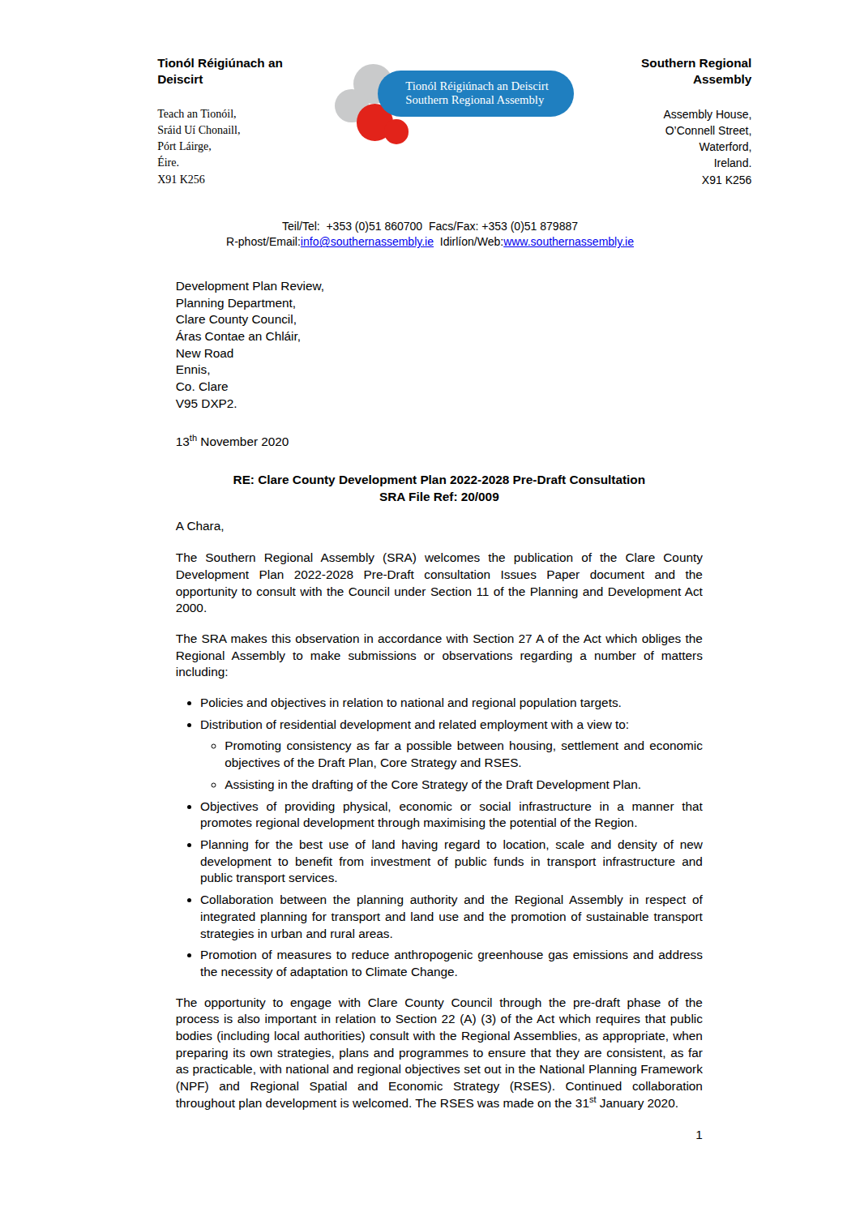Tionól Réigiúnach an Deiscirt
Teach an Tionóil,
Sráid Uí Chonaill,
Pórt Láirge,
Éire.
X91 K256
Tionól Réigiúnach an Deiscirt Southern Regional Assembly
Southern Regional Assembly
Assembly House,
O’Connell Street,
Waterford,
Ireland.
X91 K256
Teil/Tel: +353 (0)51 860700 Facs/Fax: +353 (0)51 879887
R-phost/Email:info@southernassembly.ie Idirlíon/Web:www.southernassembly.ie
Development Plan Review,
Planning Department,
Clare County Council,
Áras Contae an Chláir,
New Road
Ennis,
Co. Clare
V95 DXP2.
13th November 2020
RE: Clare County Development Plan 2022-2028 Pre-Draft Consultation
SRA File Ref: 20/009
A Chara,
The Southern Regional Assembly (SRA) welcomes the publication of the Clare County Development Plan 2022-2028 Pre-Draft consultation Issues Paper document and the opportunity to consult with the Council under Section 11 of the Planning and Development Act 2000.
The SRA makes this observation in accordance with Section 27 A of the Act which obliges the Regional Assembly to make submissions or observations regarding a number of matters including:
Policies and objectives in relation to national and regional population targets.
Distribution of residential development and related employment with a view to:
Promoting consistency as far a possible between housing, settlement and economic objectives of the Draft Plan, Core Strategy and RSES.
Assisting in the drafting of the Core Strategy of the Draft Development Plan.
Objectives of providing physical, economic or social infrastructure in a manner that promotes regional development through maximising the potential of the Region.
Planning for the best use of land having regard to location, scale and density of new development to benefit from investment of public funds in transport infrastructure and public transport services.
Collaboration between the planning authority and the Regional Assembly in respect of integrated planning for transport and land use and the promotion of sustainable transport strategies in urban and rural areas.
Promotion of measures to reduce anthropogenic greenhouse gas emissions and address the necessity of adaptation to Climate Change.
The opportunity to engage with Clare County Council through the pre-draft phase of the process is also important in relation to Section 22 (A) (3) of the Act which requires that public bodies (including local authorities) consult with the Regional Assemblies, as appropriate, when preparing its own strategies, plans and programmes to ensure that they are consistent, as far as practicable, with national and regional objectives set out in the National Planning Framework (NPF) and Regional Spatial and Economic Strategy (RSES). Continued collaboration throughout plan development is welcomed. The RSES was made on the 31st January 2020.
1